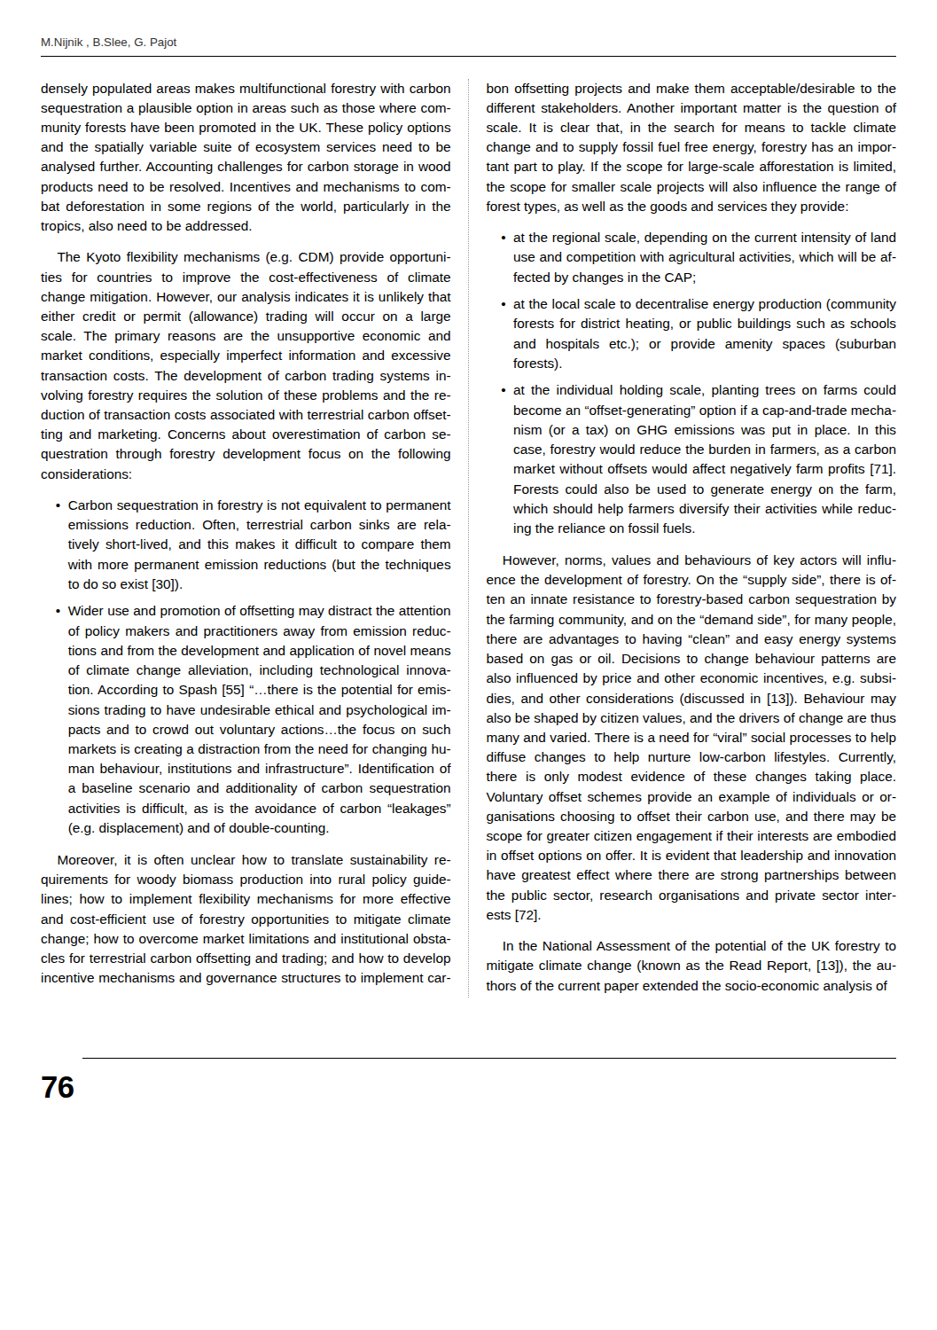M.Nijnik , B.Slee, G. Pajot
densely populated areas makes multifunctional forestry with carbon sequestration a plausible option in areas such as those where community forests have been promoted in the UK. These policy options and the spatially variable suite of ecosystem services need to be analysed further. Accounting challenges for carbon storage in wood products need to be resolved. Incentives and mechanisms to combat deforestation in some regions of the world, particularly in the tropics, also need to be addressed.
The Kyoto flexibility mechanisms (e.g. CDM) provide opportunities for countries to improve the cost-effectiveness of climate change mitigation. However, our analysis indicates it is unlikely that either credit or permit (allowance) trading will occur on a large scale. The primary reasons are the unsupportive economic and market conditions, especially imperfect information and excessive transaction costs. The development of carbon trading systems involving forestry requires the solution of these problems and the reduction of transaction costs associated with terrestrial carbon offsetting and marketing. Concerns about overestimation of carbon sequestration through forestry development focus on the following considerations:
Carbon sequestration in forestry is not equivalent to permanent emissions reduction. Often, terrestrial carbon sinks are relatively short-lived, and this makes it difficult to compare them with more permanent emission reductions (but the techniques to do so exist [30]).
Wider use and promotion of offsetting may distract the attention of policy makers and practitioners away from emission reductions and from the development and application of novel means of climate change alleviation, including technological innovation. According to Spash [55] “…there is the potential for emissions trading to have undesirable ethical and psychological impacts and to crowd out voluntary actions…the focus on such markets is creating a distraction from the need for changing human behaviour, institutions and infrastructure”. Identification of a baseline scenario and additionality of carbon sequestration activities is difficult, as is the avoidance of carbon “leakages” (e.g. displacement) and of double-counting.
Moreover, it is often unclear how to translate sustainability requirements for woody biomass production into rural policy guidelines; how to implement flexibility mechanisms for more effective and cost-efficient use of forestry opportunities to mitigate climate change; how to overcome market limitations and institutional obstacles for terrestrial carbon offsetting and trading; and how to develop incentive mechanisms and governance structures to implement carbon offsetting projects and make them acceptable/desirable to the different stakeholders. Another important matter is the question of scale. It is clear that, in the search for means to tackle climate change and to supply fossil fuel free energy, forestry has an important part to play. If the scope for large-scale afforestation is limited, the scope for smaller scale projects will also influence the range of forest types, as well as the goods and services they provide:
at the regional scale, depending on the current intensity of land use and competition with agricultural activities, which will be affected by changes in the CAP;
at the local scale to decentralise energy production (community forests for district heating, or public buildings such as schools and hospitals etc.); or provide amenity spaces (suburban forests).
at the individual holding scale, planting trees on farms could become an “offset-generating” option if a cap-and-trade mechanism (or a tax) on GHG emissions was put in place. In this case, forestry would reduce the burden in farmers, as a carbon market without offsets would affect negatively farm profits [71]. Forests could also be used to generate energy on the farm, which should help farmers diversify their activities while reducing the reliance on fossil fuels.
However, norms, values and behaviours of key actors will influence the development of forestry. On the “supply side”, there is often an innate resistance to forestry-based carbon sequestration by the farming community, and on the “demand side”, for many people, there are advantages to having “clean” and easy energy systems based on gas or oil. Decisions to change behaviour patterns are also influenced by price and other economic incentives, e.g. subsidies, and other considerations (discussed in [13]). Behaviour may also be shaped by citizen values, and the drivers of change are thus many and varied. There is a need for “viral” social processes to help diffuse changes to help nurture low-carbon lifestyles. Currently, there is only modest evidence of these changes taking place. Voluntary offset schemes provide an example of individuals or organisations choosing to offset their carbon use, and there may be scope for greater citizen engagement if their interests are embodied in offset options on offer. It is evident that leadership and innovation have greatest effect where there are strong partnerships between the public sector, research organisations and private sector interests [72].
In the National Assessment of the potential of the UK forestry to mitigate climate change (known as the Read Report, [13]), the authors of the current paper extended the socio-economic analysis of
76